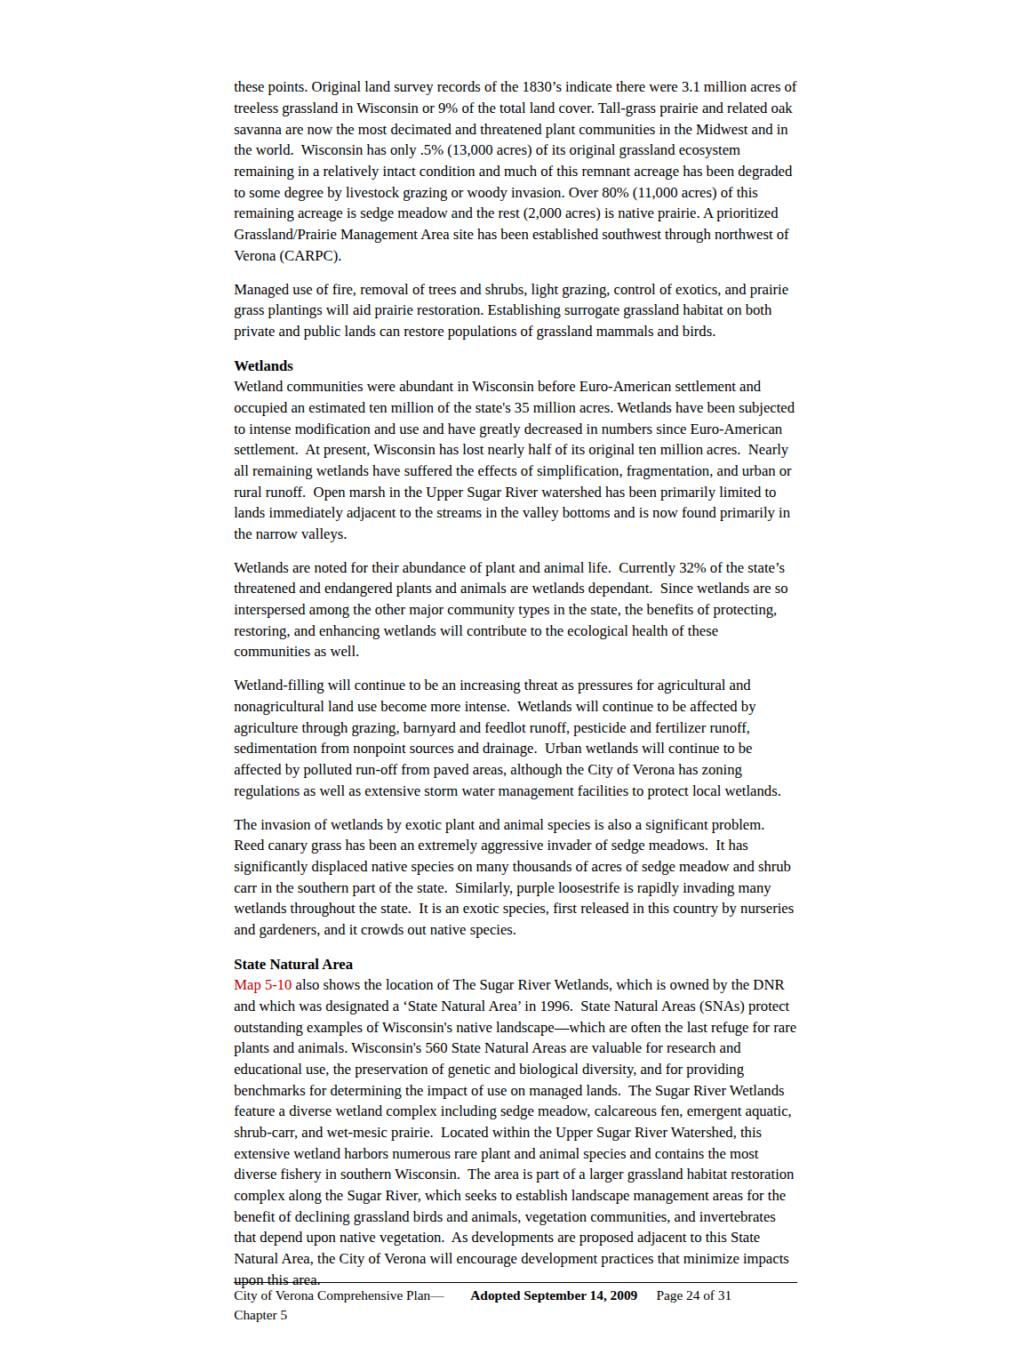these points. Original land survey records of the 1830’s indicate there were 3.1 million acres of treeless grassland in Wisconsin or 9% of the total land cover. Tall-grass prairie and related oak savanna are now the most decimated and threatened plant communities in the Midwest and in the world. Wisconsin has only .5% (13,000 acres) of its original grassland ecosystem remaining in a relatively intact condition and much of this remnant acreage has been degraded to some degree by livestock grazing or woody invasion. Over 80% (11,000 acres) of this remaining acreage is sedge meadow and the rest (2,000 acres) is native prairie. A prioritized Grassland/Prairie Management Area site has been established southwest through northwest of Verona (CARPC).
Managed use of fire, removal of trees and shrubs, light grazing, control of exotics, and prairie grass plantings will aid prairie restoration. Establishing surrogate grassland habitat on both private and public lands can restore populations of grassland mammals and birds.
Wetlands
Wetland communities were abundant in Wisconsin before Euro-American settlement and occupied an estimated ten million of the state's 35 million acres. Wetlands have been subjected to intense modification and use and have greatly decreased in numbers since Euro-American settlement. At present, Wisconsin has lost nearly half of its original ten million acres. Nearly all remaining wetlands have suffered the effects of simplification, fragmentation, and urban or rural runoff. Open marsh in the Upper Sugar River watershed has been primarily limited to lands immediately adjacent to the streams in the valley bottoms and is now found primarily in the narrow valleys.
Wetlands are noted for their abundance of plant and animal life. Currently 32% of the state’s threatened and endangered plants and animals are wetlands dependant. Since wetlands are so interspersed among the other major community types in the state, the benefits of protecting, restoring, and enhancing wetlands will contribute to the ecological health of these communities as well.
Wetland-filling will continue to be an increasing threat as pressures for agricultural and nonagricultural land use become more intense. Wetlands will continue to be affected by agriculture through grazing, barnyard and feedlot runoff, pesticide and fertilizer runoff, sedimentation from nonpoint sources and drainage. Urban wetlands will continue to be affected by polluted run-off from paved areas, although the City of Verona has zoning regulations as well as extensive storm water management facilities to protect local wetlands.
The invasion of wetlands by exotic plant and animal species is also a significant problem. Reed canary grass has been an extremely aggressive invader of sedge meadows. It has significantly displaced native species on many thousands of acres of sedge meadow and shrub carr in the southern part of the state. Similarly, purple loosestrife is rapidly invading many wetlands throughout the state. It is an exotic species, first released in this country by nurseries and gardeners, and it crowds out native species.
State Natural Area
Map 5-10 also shows the location of The Sugar River Wetlands, which is owned by the DNR and which was designated a ‘State Natural Area’ in 1996. State Natural Areas (SNAs) protect outstanding examples of Wisconsin's native landscape—which are often the last refuge for rare plants and animals. Wisconsin's 560 State Natural Areas are valuable for research and educational use, the preservation of genetic and biological diversity, and for providing benchmarks for determining the impact of use on managed lands. The Sugar River Wetlands feature a diverse wetland complex including sedge meadow, calcareous fen, emergent aquatic, shrub-carr, and wet-mesic prairie. Located within the Upper Sugar River Watershed, this extensive wetland harbors numerous rare plant and animal species and contains the most diverse fishery in southern Wisconsin. The area is part of a larger grassland habitat restoration complex along the Sugar River, which seeks to establish landscape management areas for the benefit of declining grassland birds and animals, vegetation communities, and invertebrates that depend upon native vegetation. As developments are proposed adjacent to this State Natural Area, the City of Verona will encourage development practices that minimize impacts upon this area.
City of Verona Comprehensive Plan—Chapter 5
Adopted September 14, 2009
Page 24 of 31